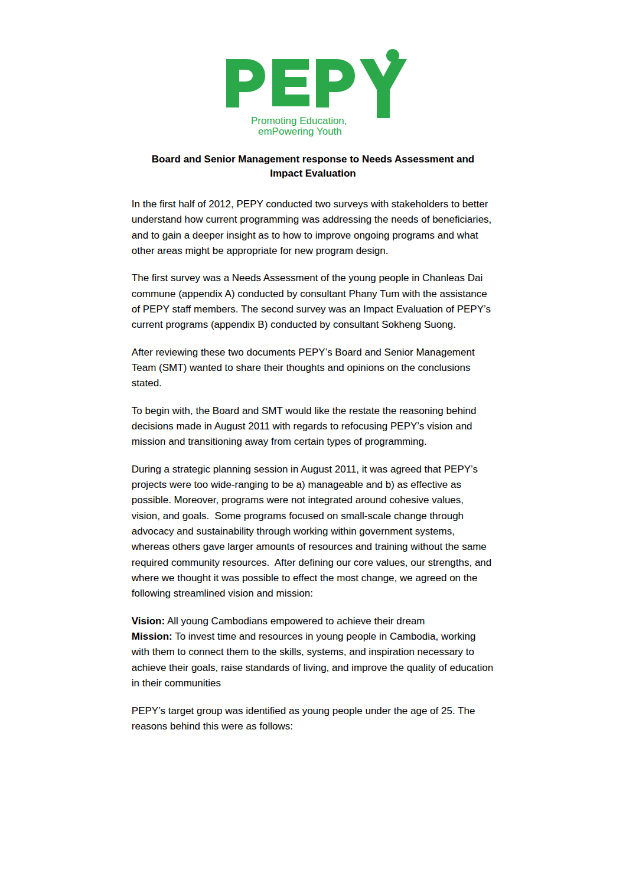Promoting Education, emPowering Youth
Board and Senior Management response to Needs Assessment and
Impact Evaluation
In the first half of 2012, PEPY conducted two surveys with stakeholders to better understand how current programming was addressing the needs of beneficiaries, and to gain a deeper insight as to how to improve ongoing programs and what other areas might be appropriate for new program design.
The first survey was a Needs Assessment of the young people in Chanleas Dai commune (appendix A) conducted by consultant Phany Tum with the assistance of PEPY staff members. The second survey was an Impact Evaluation of PEPY’s current programs (appendix B) conducted by consultant Sokheng Suong.
After reviewing these two documents PEPY’s Board and Senior Management Team (SMT) wanted to share their thoughts and opinions on the conclusions stated.
To begin with, the Board and SMT would like the restate the reasoning behind decisions made in August 2011 with regards to refocusing PEPY’s vision and mission and transitioning away from certain types of programming.
During a strategic planning session in August 2011, it was agreed that PEPY’s projects were too wide-ranging to be a) manageable and b) as effective as possible. Moreover, programs were not integrated around cohesive values, vision, and goals. Some programs focused on small-scale change through advocacy and sustainability through working within government systems, whereas others gave larger amounts of resources and training without the same required community resources. After defining our core values, our strengths, and where we thought it was possible to effect the most change, we agreed on the following streamlined vision and mission:
Vision: All young Cambodians empowered to achieve their dream
Mission: To invest time and resources in young people in Cambodia, working with them to connect them to the skills, systems, and inspiration necessary to achieve their goals, raise standards of living, and improve the quality of education in their communities
PEPY’s target group was identified as young people under the age of 25. The reasons behind this were as follows: